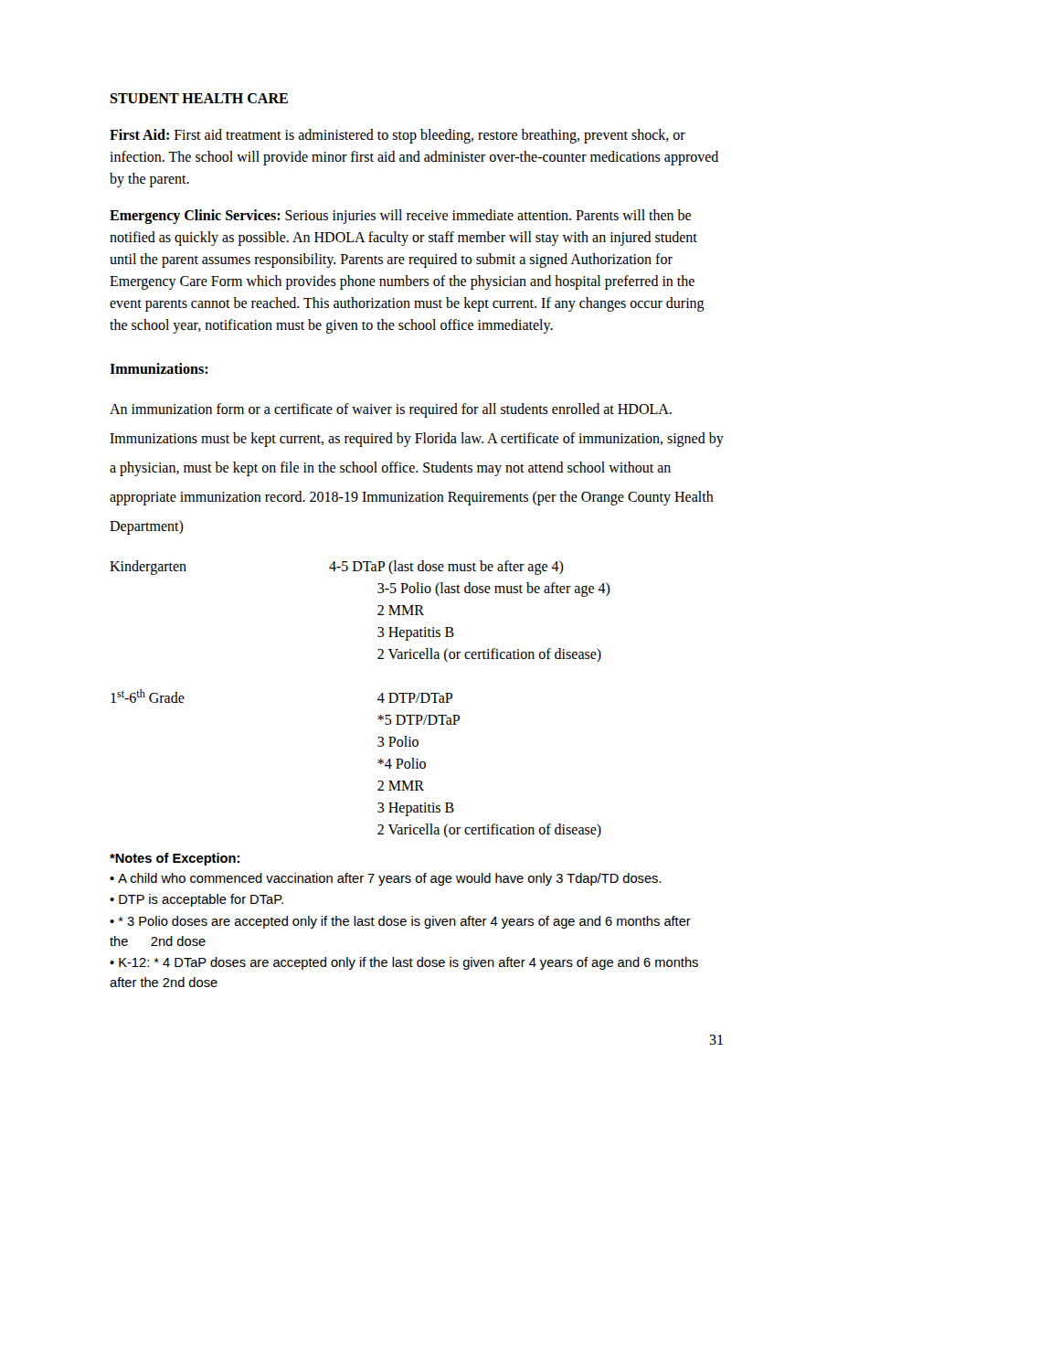STUDENT HEALTH CARE
First Aid: First aid treatment is administered to stop bleeding, restore breathing, prevent shock, or infection. The school will provide minor first aid and administer over-the-counter medications approved by the parent.
Emergency Clinic Services: Serious injuries will receive immediate attention. Parents will then be notified as quickly as possible. An HDOLA faculty or staff member will stay with an injured student until the parent assumes responsibility. Parents are required to submit a signed Authorization for Emergency Care Form which provides phone numbers of the physician and hospital preferred in the event parents cannot be reached. This authorization must be kept current. If any changes occur during the school year, notification must be given to the school office immediately.
Immunizations:
An immunization form or a certificate of waiver is required for all students enrolled at HDOLA. Immunizations must be kept current, as required by Florida law. A certificate of immunization, signed by a physician, must be kept on file in the school office. Students may not attend school without an appropriate immunization record. 2018-19 Immunization Requirements (per the Orange County Health Department)
| Kindergarten | 4-5 DTaP (last dose must be after age 4) |
| | 3-5 Polio (last dose must be after age 4) 2 MMR 3 Hepatitis B 2 Varicella (or certification of disease) |
| 1 st -6 th Grade | 4 DTP/DTaP *5 DTP/DTaP 3 Polio *4 Polio 2 MMR 3 Hepatitis B 2 Varicella (or certification of disease) |
*Notes of Exception:
A child who commenced vaccination after 7 years of age would have only 3 Tdap/TD doses.
DTP is acceptable for DTaP.
* 3 Polio doses are accepted only if the last dose is given after 4 years of age and 6 months after the 2nd dose
K-12: * 4 DTaP doses are accepted only if the last dose is given after 4 years of age and 6 months after the 2nd dose
31